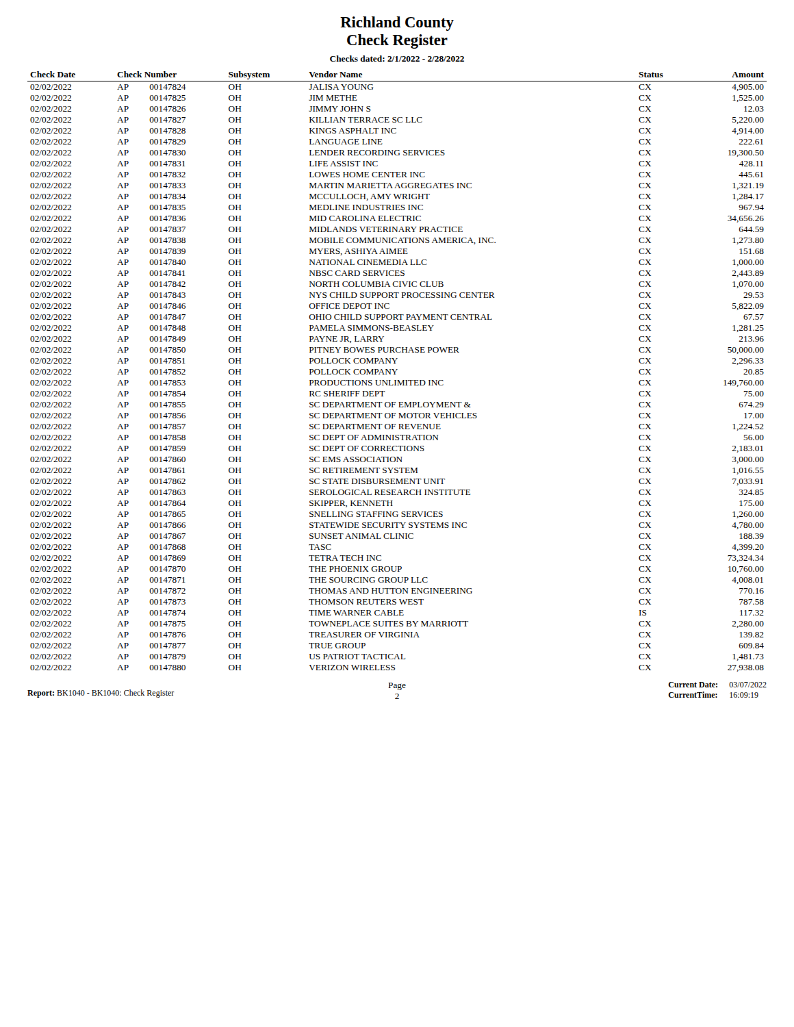Richland County
Check Register
Checks dated: 2/1/2022 - 2/28/2022
| Check Date | Check Number | Subsystem | Vendor Name | Status | Amount |
| --- | --- | --- | --- | --- | --- |
| 02/02/2022 | AP | 00147824 | OH | JALISA YOUNG | CX | 4,905.00 |
| 02/02/2022 | AP | 00147825 | OH | JIM METHE | CX | 1,525.00 |
| 02/02/2022 | AP | 00147826 | OH | JIMMY JOHN S | CX | 12.03 |
| 02/02/2022 | AP | 00147827 | OH | KILLIAN TERRACE SC LLC | CX | 5,220.00 |
| 02/02/2022 | AP | 00147828 | OH | KINGS ASPHALT INC | CX | 4,914.00 |
| 02/02/2022 | AP | 00147829 | OH | LANGUAGE LINE | CX | 222.61 |
| 02/02/2022 | AP | 00147830 | OH | LENDER RECORDING SERVICES | CX | 19,300.50 |
| 02/02/2022 | AP | 00147831 | OH | LIFE ASSIST INC | CX | 428.11 |
| 02/02/2022 | AP | 00147832 | OH | LOWES HOME CENTER INC | CX | 445.61 |
| 02/02/2022 | AP | 00147833 | OH | MARTIN MARIETTA AGGREGATES INC | CX | 1,321.19 |
| 02/02/2022 | AP | 00147834 | OH | MCCULLOCH, AMY WRIGHT | CX | 1,284.17 |
| 02/02/2022 | AP | 00147835 | OH | MEDLINE INDUSTRIES INC | CX | 967.94 |
| 02/02/2022 | AP | 00147836 | OH | MID CAROLINA ELECTRIC | CX | 34,656.26 |
| 02/02/2022 | AP | 00147837 | OH | MIDLANDS VETERINARY PRACTICE | CX | 644.59 |
| 02/02/2022 | AP | 00147838 | OH | MOBILE COMMUNICATIONS AMERICA, INC. | CX | 1,273.80 |
| 02/02/2022 | AP | 00147839 | OH | MYERS, ASHIYA AIMEE | CX | 151.68 |
| 02/02/2022 | AP | 00147840 | OH | NATIONAL CINEMEDIA LLC | CX | 1,000.00 |
| 02/02/2022 | AP | 00147841 | OH | NBSC CARD SERVICES | CX | 2,443.89 |
| 02/02/2022 | AP | 00147842 | OH | NORTH COLUMBIA CIVIC CLUB | CX | 1,070.00 |
| 02/02/2022 | AP | 00147843 | OH | NYS CHILD SUPPORT PROCESSING CENTER | CX | 29.53 |
| 02/02/2022 | AP | 00147846 | OH | OFFICE DEPOT INC | CX | 5,822.09 |
| 02/02/2022 | AP | 00147847 | OH | OHIO CHILD SUPPORT PAYMENT CENTRAL | CX | 67.57 |
| 02/02/2022 | AP | 00147848 | OH | PAMELA SIMMONS-BEASLEY | CX | 1,281.25 |
| 02/02/2022 | AP | 00147849 | OH | PAYNE JR, LARRY | CX | 213.96 |
| 02/02/2022 | AP | 00147850 | OH | PITNEY BOWES PURCHASE POWER | CX | 50,000.00 |
| 02/02/2022 | AP | 00147851 | OH | POLLOCK COMPANY | CX | 2,296.33 |
| 02/02/2022 | AP | 00147852 | OH | POLLOCK COMPANY | CX | 20.85 |
| 02/02/2022 | AP | 00147853 | OH | PRODUCTIONS UNLIMITED INC | CX | 149,760.00 |
| 02/02/2022 | AP | 00147854 | OH | RC SHERIFF DEPT | CX | 75.00 |
| 02/02/2022 | AP | 00147855 | OH | SC DEPARTMENT OF EMPLOYMENT & | CX | 674.29 |
| 02/02/2022 | AP | 00147856 | OH | SC DEPARTMENT OF MOTOR VEHICLES | CX | 17.00 |
| 02/02/2022 | AP | 00147857 | OH | SC DEPARTMENT OF REVENUE | CX | 1,224.52 |
| 02/02/2022 | AP | 00147858 | OH | SC DEPT OF ADMINISTRATION | CX | 56.00 |
| 02/02/2022 | AP | 00147859 | OH | SC DEPT OF CORRECTIONS | CX | 2,183.01 |
| 02/02/2022 | AP | 00147860 | OH | SC EMS ASSOCIATION | CX | 3,000.00 |
| 02/02/2022 | AP | 00147861 | OH | SC RETIREMENT SYSTEM | CX | 1,016.55 |
| 02/02/2022 | AP | 00147862 | OH | SC STATE DISBURSEMENT UNIT | CX | 7,033.91 |
| 02/02/2022 | AP | 00147863 | OH | SEROLOGICAL RESEARCH INSTITUTE | CX | 324.85 |
| 02/02/2022 | AP | 00147864 | OH | SKIPPER, KENNETH | CX | 175.00 |
| 02/02/2022 | AP | 00147865 | OH | SNELLING STAFFING SERVICES | CX | 1,260.00 |
| 02/02/2022 | AP | 00147866 | OH | STATEWIDE SECURITY SYSTEMS INC | CX | 4,780.00 |
| 02/02/2022 | AP | 00147867 | OH | SUNSET ANIMAL CLINIC | CX | 188.39 |
| 02/02/2022 | AP | 00147868 | OH | TASC | CX | 4,399.20 |
| 02/02/2022 | AP | 00147869 | OH | TETRA TECH INC | CX | 73,324.34 |
| 02/02/2022 | AP | 00147870 | OH | THE PHOENIX GROUP | CX | 10,760.00 |
| 02/02/2022 | AP | 00147871 | OH | THE SOURCING GROUP LLC | CX | 4,008.01 |
| 02/02/2022 | AP | 00147872 | OH | THOMAS AND HUTTON ENGINEERING | CX | 770.16 |
| 02/02/2022 | AP | 00147873 | OH | THOMSON REUTERS WEST | CX | 787.58 |
| 02/02/2022 | AP | 00147874 | OH | TIME WARNER CABLE | IS | 117.32 |
| 02/02/2022 | AP | 00147875 | OH | TOWNEPLACE SUITES BY MARRIOTT | CX | 2,280.00 |
| 02/02/2022 | AP | 00147876 | OH | TREASURER OF VIRGINIA | CX | 139.82 |
| 02/02/2022 | AP | 00147877 | OH | TRUE GROUP | CX | 609.84 |
| 02/02/2022 | AP | 00147879 | OH | US PATRIOT TACTICAL | CX | 1,481.73 |
| 02/02/2022 | AP | 00147880 | OH | VERIZON WIRELESS | CX | 27,938.08 |
Page
Report: BK1040 - BK1040: Check Register
2
Current Date: 03/07/2022
CurrentTime: 16:09:19